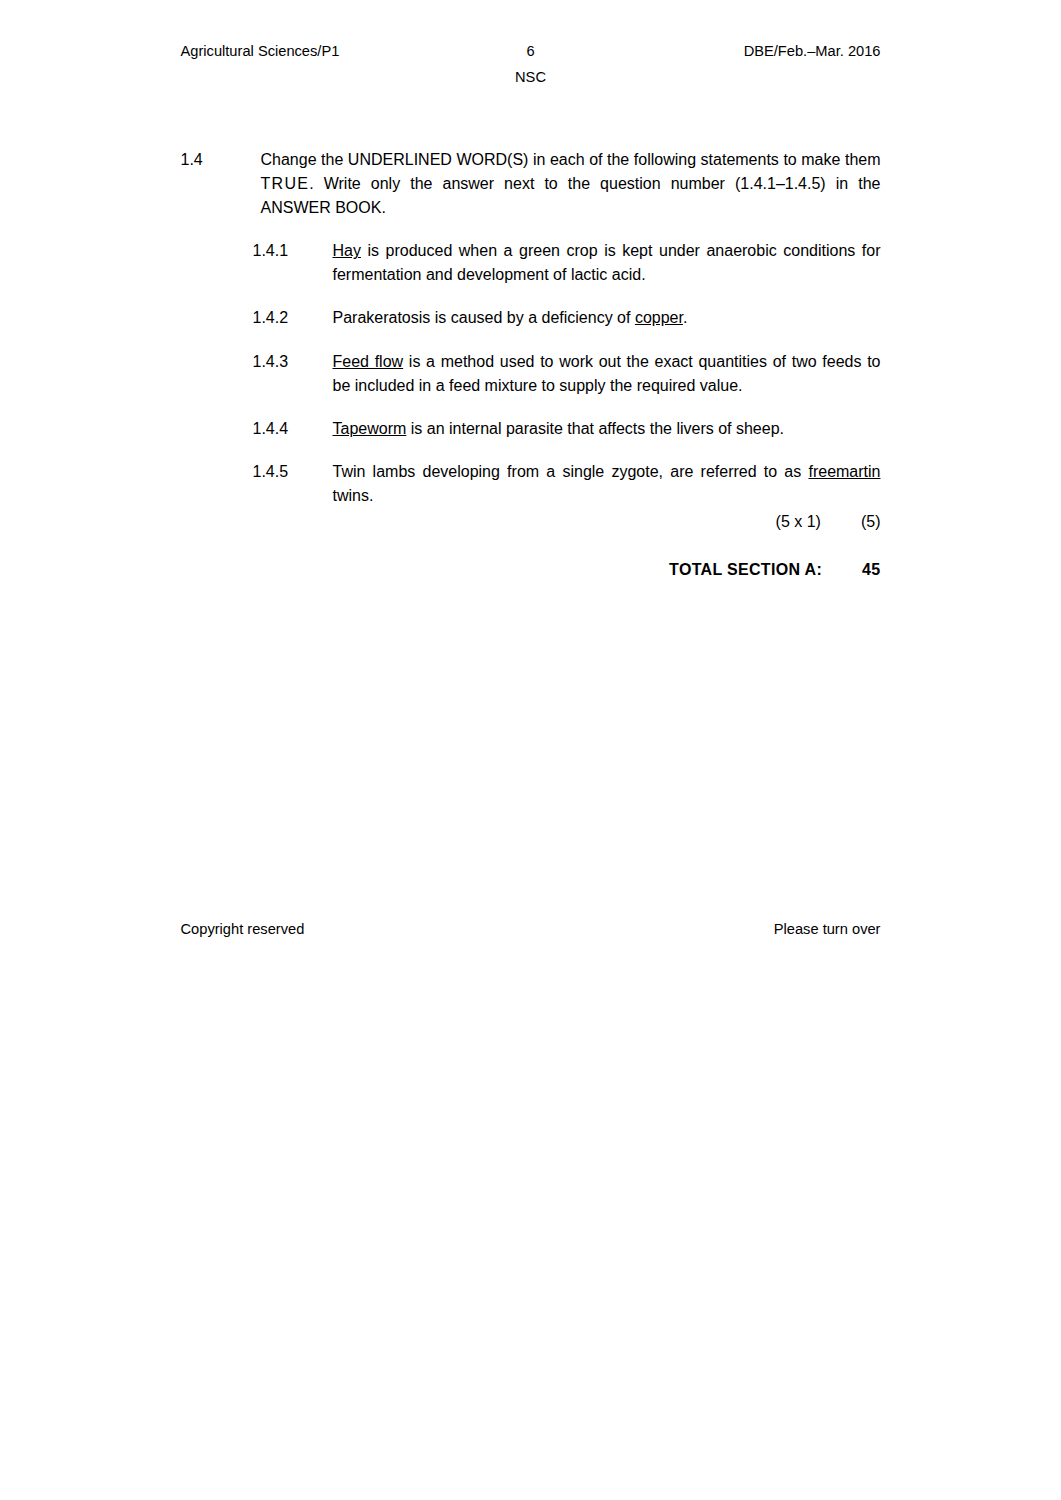Agricultural Sciences/P1
6
DBE/Feb.–Mar. 2016
NSC
1.4
Change the UNDERLINED WORD(S) in each of the following statements to make them TRUE. Write only the answer next to the question number (1.4.1–1.4.5) in the ANSWER BOOK.
1.4.1
Hay is produced when a green crop is kept under anaerobic conditions for fermentation and development of lactic acid.
1.4.2
Parakeratosis is caused by a deficiency of copper.
1.4.3
Feed flow is a method used to work out the exact quantities of two feeds to be included in a feed mixture to supply the required value.
1.4.4
Tapeworm is an internal parasite that affects the livers of sheep.
1.4.5
Twin lambs developing from a single zygote, are referred to as freemartin twins.
(5 x 1) (5)
TOTAL SECTION A: 45
Copyright reserved
Please turn over